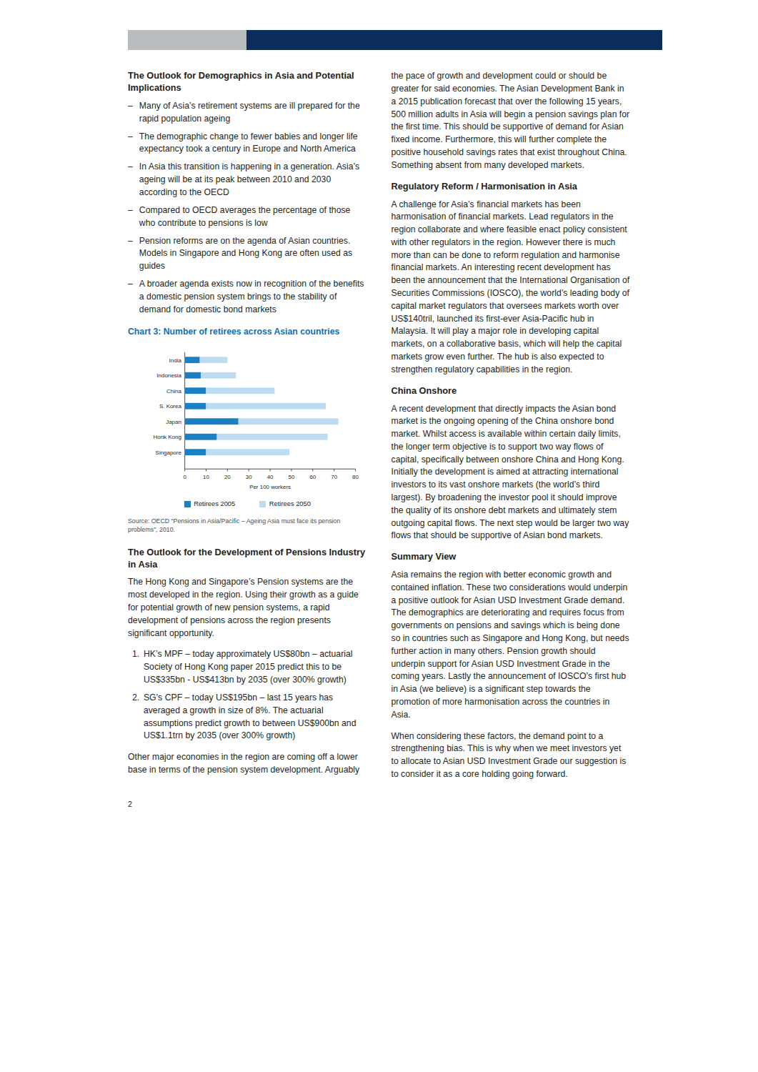The Outlook for Demographics in Asia and Potential Implications
Many of Asia’s retirement systems are ill prepared for the rapid population ageing
The demographic change to fewer babies and longer life expectancy took a century in Europe and North America
In Asia this transition is happening in a generation. Asia’s ageing will be at its peak between 2010 and 2030 according to the OECD
Compared to OECD averages the percentage of those who contribute to pensions is low
Pension reforms are on the agenda of Asian countries. Models in Singapore and Hong Kong are often used as guides
A broader agenda exists now in recognition of the benefits a domestic pension system brings to the stability of demand for domestic bond markets
Chart 3: Number of retirees across Asian countries
India Indonesia China S. Korea Japan Honk Kong Singapore 0 10 20 30 40 50 60 70 80 Per 100 workers
Retirees 2005
Retirees 2050
Source: OECD “Pensions in Asia/Pacific – Ageing Asia must face its pension problems”, 2010.
The Outlook for the Development of Pensions Industry in Asia
The Hong Kong and Singapore’s Pension systems are the most developed in the region. Using their growth as a guide for potential growth of new pension systems, a rapid development of pensions across the region presents significant opportunity.
HK’s MPF – today approximately US$80bn – actuarial Society of Hong Kong paper 2015 predict this to be US$335bn - US$413bn by 2035 (over 300% growth)
SG’s CPF – today US$195bn – last 15 years has averaged a growth in size of 8%. The actuarial assumptions predict growth to between US$900bn and US$1.1trn by 2035 (over 300% growth)
Other major economies in the region are coming off a lower base in terms of the pension system development. Arguably the pace of growth and development could or should be greater for said economies. The Asian Development Bank in a 2015 publication forecast that over the following 15 years, 500 million adults in Asia will begin a pension savings plan for the first time. This should be supportive of demand for Asian fixed income. Furthermore, this will further complete the positive household savings rates that exist throughout China. Something absent from many developed markets.
Regulatory Reform / Harmonisation in Asia
A challenge for Asia’s financial markets has been harmonisation of financial markets. Lead regulators in the region collaborate and where feasible enact policy consistent with other regulators in the region. However there is much more than can be done to reform regulation and harmonise financial markets. An interesting recent development has been the announcement that the International Organisation of Securities Commissions (IOSCO), the world’s leading body of capital market regulators that oversees markets worth over US$140tril, launched its first-ever Asia-Pacific hub in Malaysia. It will play a major role in developing capital markets, on a collaborative basis, which will help the capital markets grow even further. The hub is also expected to strengthen regulatory capabilities in the region.
China Onshore
A recent development that directly impacts the Asian bond market is the ongoing opening of the China onshore bond market. Whilst access is available within certain daily limits, the longer term objective is to support two way flows of capital, specifically between onshore China and Hong Kong. Initially the development is aimed at attracting international investors to its vast onshore markets (the world’s third largest). By broadening the investor pool it should improve the quality of its onshore debt markets and ultimately stem outgoing capital flows. The next step would be larger two way flows that should be supportive of Asian bond markets.
Summary View
Asia remains the region with better economic growth and contained inflation. These two considerations would underpin a positive outlook for Asian USD Investment Grade demand. The demographics are deteriorating and requires focus from governments on pensions and savings which is being done so in countries such as Singapore and Hong Kong, but needs further action in many others. Pension growth should underpin support for Asian USD Investment Grade in the coming years. Lastly the announcement of IOSCO’s first hub in Asia (we believe) is a significant step towards the promotion of more harmonisation across the countries in Asia.
When considering these factors, the demand point to a strengthening bias. This is why when we meet investors yet to allocate to Asian USD Investment Grade our suggestion is to consider it as a core holding going forward.
2